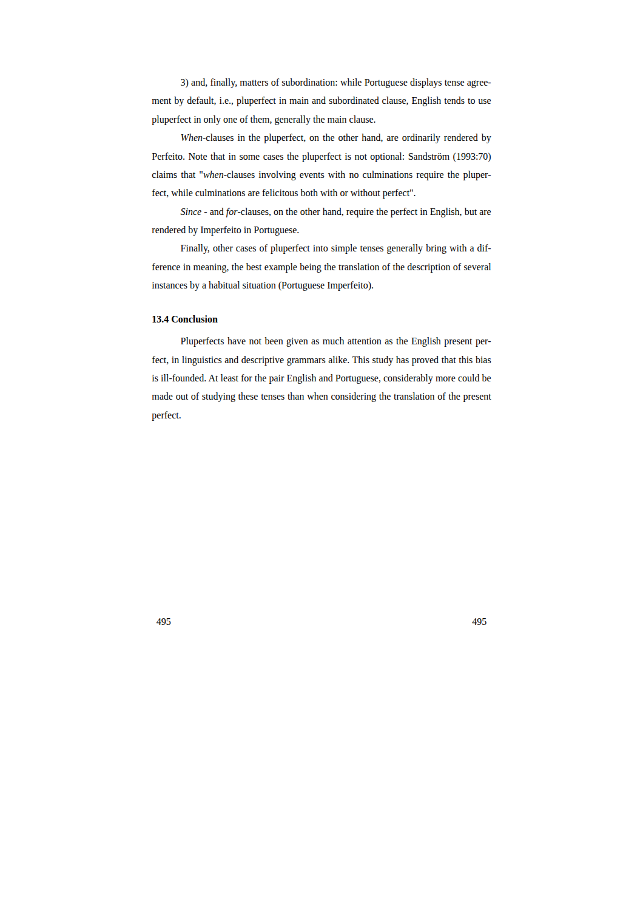3) and, finally, matters of subordination: while Portuguese displays tense agreement by default, i.e., pluperfect in main and subordinated clause, English tends to use pluperfect in only one of them, generally the main clause.
When-clauses in the pluperfect, on the other hand, are ordinarily rendered by Perfeito. Note that in some cases the pluperfect is not optional: Sandström (1993:70) claims that "when-clauses involving events with no culminations require the pluperfect, while culminations are felicitous both with or without perfect".
Since - and for-clauses, on the other hand, require the perfect in English, but are rendered by Imperfeito in Portuguese.
Finally, other cases of pluperfect into simple tenses generally bring with a difference in meaning, the best example being the translation of the description of several instances by a habitual situation (Portuguese Imperfeito).
13.4 Conclusion
Pluperfects have not been given as much attention as the English present perfect, in linguistics and descriptive grammars alike. This study has proved that this bias is ill-founded. At least for the pair English and Portuguese, considerably more could be made out of studying these tenses than when considering the translation of the present perfect.
495 495